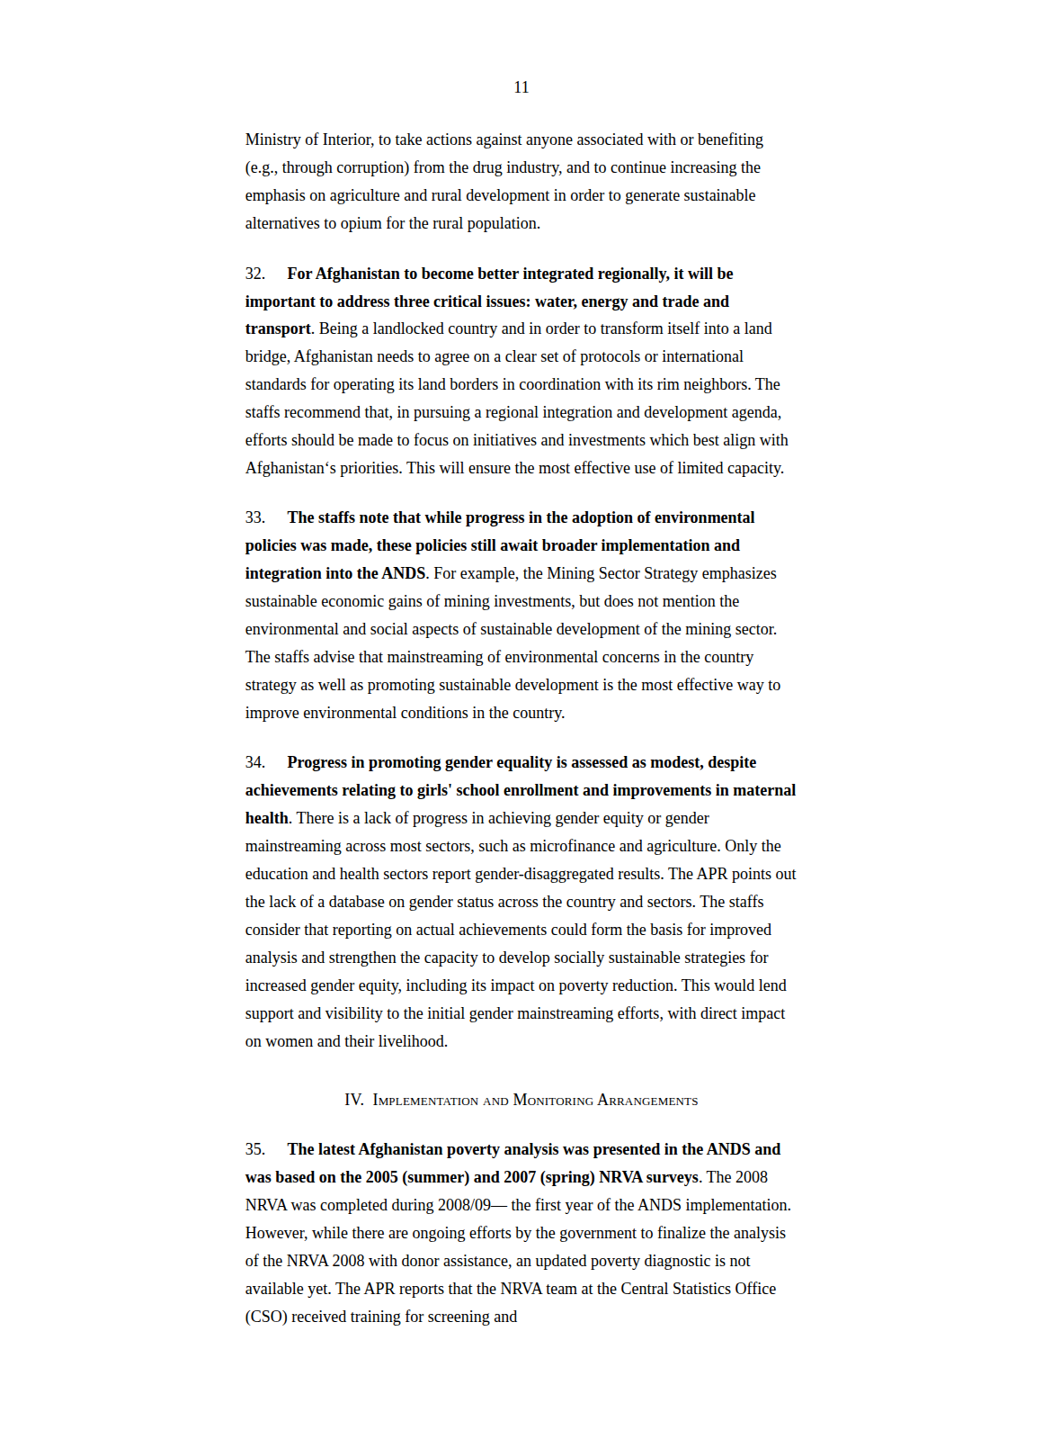11
Ministry of Interior, to take actions against anyone associated with or benefiting (e.g., through corruption) from the drug industry, and to continue increasing the emphasis on agriculture and rural development in order to generate sustainable alternatives to opium for the rural population.
32. For Afghanistan to become better integrated regionally, it will be important to address three critical issues: water, energy and trade and transport. Being a landlocked country and in order to transform itself into a land bridge, Afghanistan needs to agree on a clear set of protocols or international standards for operating its land borders in coordination with its rim neighbors. The staffs recommend that, in pursuing a regional integration and development agenda, efforts should be made to focus on initiatives and investments which best align with Afghanistan‘s priorities. This will ensure the most effective use of limited capacity.
33. The staffs note that while progress in the adoption of environmental policies was made, these policies still await broader implementation and integration into the ANDS. For example, the Mining Sector Strategy emphasizes sustainable economic gains of mining investments, but does not mention the environmental and social aspects of sustainable development of the mining sector. The staffs advise that mainstreaming of environmental concerns in the country strategy as well as promoting sustainable development is the most effective way to improve environmental conditions in the country.
34. Progress in promoting gender equality is assessed as modest, despite achievements relating to girls' school enrollment and improvements in maternal health. There is a lack of progress in achieving gender equity or gender mainstreaming across most sectors, such as microfinance and agriculture. Only the education and health sectors report gender-disaggregated results. The APR points out the lack of a database on gender status across the country and sectors. The staffs consider that reporting on actual achievements could form the basis for improved analysis and strengthen the capacity to develop socially sustainable strategies for increased gender equity, including its impact on poverty reduction. This would lend support and visibility to the initial gender mainstreaming efforts, with direct impact on women and their livelihood.
IV. Implementation and Monitoring Arrangements
35. The latest Afghanistan poverty analysis was presented in the ANDS and was based on the 2005 (summer) and 2007 (spring) NRVA surveys. The 2008 NRVA was completed during 2008/09— the first year of the ANDS implementation. However, while there are ongoing efforts by the government to finalize the analysis of the NRVA 2008 with donor assistance, an updated poverty diagnostic is not available yet. The APR reports that the NRVA team at the Central Statistics Office (CSO) received training for screening and